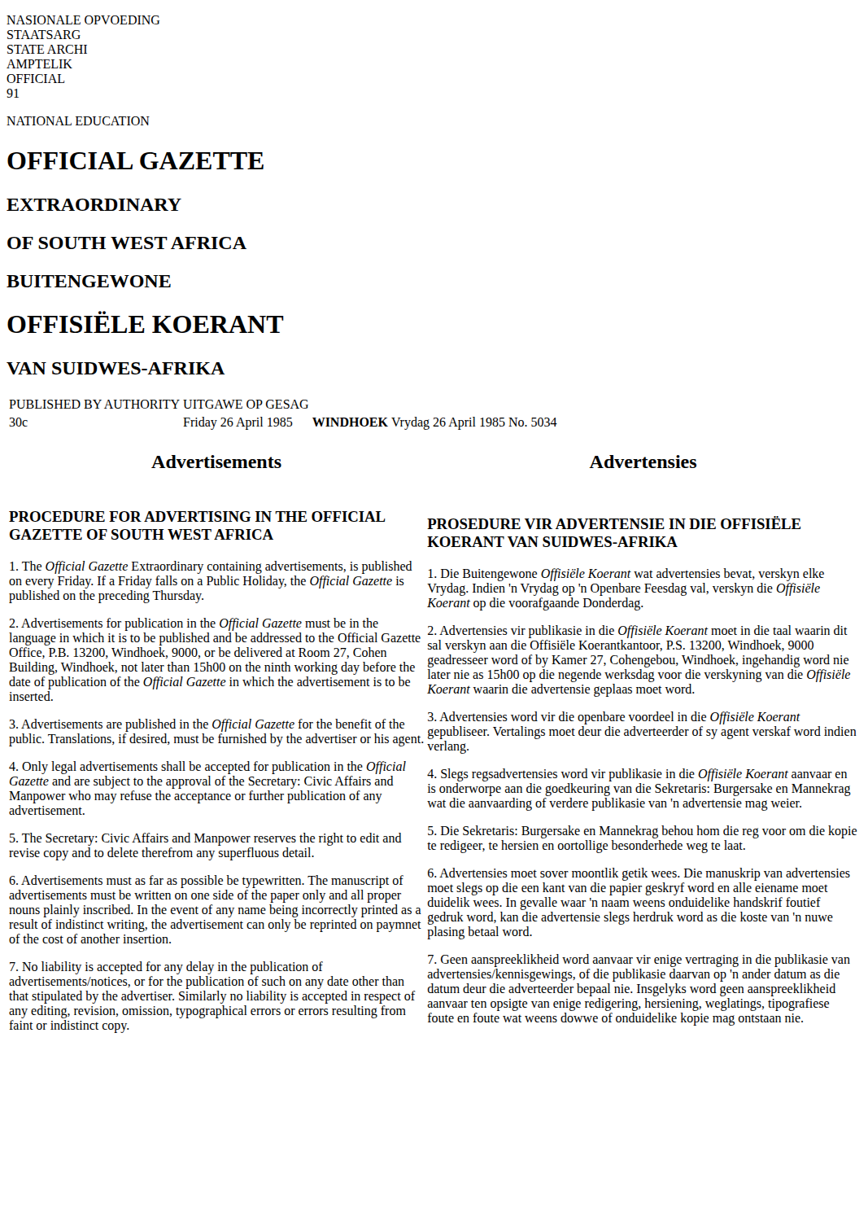NASIONALE OPVOEDING
STAATSARG
STATE ARCHI
AMPTELIK
OFFICIAL
91
NATIONAL EDUCATION
OFFICIAL GAZETTE
EXTRAORDINARY
OF SOUTH WEST AFRICA
BUITENGEWONE
OFFISIËLE KOERANT
VAN SUIDWES-AFRIKA
| PUBLISHED BY AUTHORITY | UITGAWE OP GESAG |
| 30c | Friday 26 April 1985 | WINDHOEK | Vrydag 26 April 1985 | No. 5034 |
| Advertisements | Advertensies |
| --- | --- |
| PROCEDURE FOR ADVERTISING IN THE OFFICIAL GAZETTE OF SOUTH WEST AFRICA 1. The Official Gazette Extraordinary containing advertisements, is published on every Friday. If a Friday falls on a Public Holiday, the Official Gazette is published on the preceding Thursday. 2. Advertisements for publication in the Official Gazette must be in the language in which it is to be published and be addressed to the Official Gazette Office, P.B. 13200, Windhoek, 9000, or be delivered at Room 27, Cohen Building, Windhoek, not later than 15h00 on the ninth working day before the date of publication of the Official Gazette in which the advertisement is to be inserted. 3. Advertisements are published in the Official Gazette for the benefit of the public. Translations, if desired, must be furnished by the advertiser or his agent. 4. Only legal advertisements shall be accepted for publication in the Official Gazette and are subject to the approval of the Secretary: Civic Affairs and Manpower who may refuse the acceptance or further publication of any advertisement. 5. The Secretary: Civic Affairs and Manpower reserves the right to edit and revise copy and to delete therefrom any superfluous detail. 6. Advertisements must as far as possible be typewritten. The manuscript of advertisements must be written on one side of the paper only and all proper nouns plainly inscribed. In the event of any name being incorrectly printed as a result of indistinct writing, the advertisement can only be reprinted on paymnet of the cost of another insertion. 7. No liability is accepted for any delay in the publication of advertisements/notices, or for the publication of such on any date other than that stipulated by the advertiser. Similarly no liability is accepted in respect of any editing, revision, omission, typographical errors or errors resulting from faint or indistinct copy. | PROSEDURE VIR ADVERTENSIE IN DIE OFFISIËLE KOERANT VAN SUIDWES-AFRIKA 1. Die Buitengewone Offisiële Koerant wat advertensies bevat, verskyn elke Vrydag. Indien 'n Vrydag op 'n Openbare Feesdag val, verskyn die Offisiële Koerant op die voorafgaande Donderdag. 2. Advertensies vir publikasie in die Offisiële Koerant moet in die taal waarin dit sal verskyn aan die Offisiële Koerantkantoor, P.S. 13200, Windhoek, 9000 geadresseer word of by Kamer 27, Cohengebou, Windhoek, ingehandig word nie later nie as 15h00 op die negende werksdag voor die verskyning van die Offisiële Koerant waarin die advertensie geplaas moet word. 3. Advertensies word vir die openbare voordeel in die Offisiële Koerant gepubliseer. Vertalings moet deur die adverteerder of sy agent verskaf word indien verlang. 4. Slegs regsadvertensies word vir publikasie in die Offisiële Koerant aanvaar en is onderworpe aan die goedkeuring van die Sekretaris: Burgersake en Mannekrag wat die aanvaarding of verdere publikasie van 'n advertensie mag weier. 5. Die Sekretaris: Burgersake en Mannekrag behou hom die reg voor om die kopie te redigeer, te hersien en oortollige besonderhede weg te laat. 6. Advertensies moet sover moontlik getik wees. Die manuskrip van advertensies moet slegs op die een kant van die papier geskryf word en alle eiename moet duidelik wees. In gevalle waar 'n naam weens onduidelike handskrif foutief gedruk word, kan die advertensie slegs herdruk word as die koste van 'n nuwe plasing betaal word. 7. Geen aanspreeklikheid word aanvaar vir enige vertraging in die publikasie van advertensies/kennisgewings, of die publikasie daarvan op 'n ander datum as die datum deur die adverteerder bepaal nie. Insgelyks word geen aanspreeklikheid aanvaar ten opsigte van enige redigering, hersiening, weglatings, tipografiese foute en foute wat weens dowwe of onduidelike kopie mag ontstaan nie. |